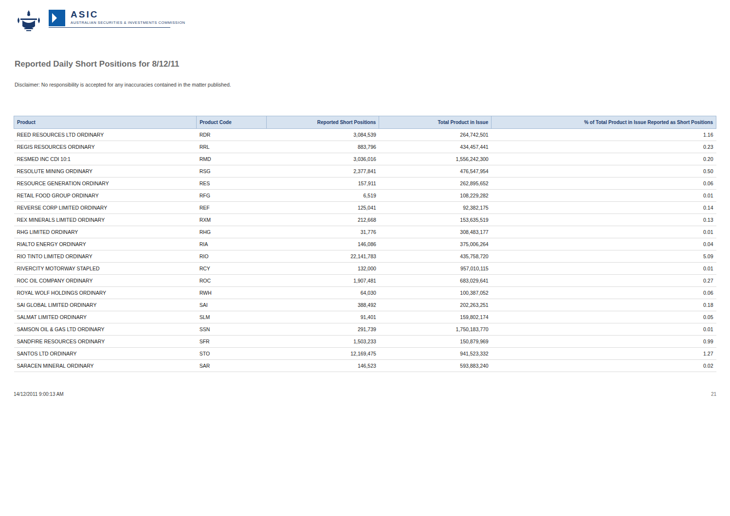ASIC
AUSTRALIAN SECURITIES & INVESTMENTS COMMISSION
Reported Daily Short Positions for 8/12/11
Disclaimer: No responsibility is accepted for any inaccuracies contained in the matter published.
| Product | Product Code | Reported Short Positions | Total Product in Issue | % of Total Product in Issue Reported as Short Positions |
| --- | --- | --- | --- | --- |
| REED RESOURCES LTD ORDINARY | RDR | 3,084,539 | 264,742,501 | 1.16 |
| REGIS RESOURCES ORDINARY | RRL | 883,796 | 434,457,441 | 0.23 |
| RESMED INC CDI 10:1 | RMD | 3,036,016 | 1,556,242,300 | 0.20 |
| RESOLUTE MINING ORDINARY | RSG | 2,377,841 | 476,547,954 | 0.50 |
| RESOURCE GENERATION ORDINARY | RES | 157,911 | 262,895,652 | 0.06 |
| RETAIL FOOD GROUP ORDINARY | RFG | 6,519 | 108,229,282 | 0.01 |
| REVERSE CORP LIMITED ORDINARY | REF | 125,041 | 92,382,175 | 0.14 |
| REX MINERALS LIMITED ORDINARY | RXM | 212,668 | 153,635,519 | 0.13 |
| RHG LIMITED ORDINARY | RHG | 31,776 | 308,483,177 | 0.01 |
| RIALTO ENERGY ORDINARY | RIA | 146,086 | 375,006,264 | 0.04 |
| RIO TINTO LIMITED ORDINARY | RIO | 22,141,783 | 435,758,720 | 5.09 |
| RIVERCITY MOTORWAY STAPLED | RCY | 132,000 | 957,010,115 | 0.01 |
| ROC OIL COMPANY ORDINARY | ROC | 1,907,481 | 683,029,641 | 0.27 |
| ROYAL WOLF HOLDINGS ORDINARY | RWH | 64,030 | 100,387,052 | 0.06 |
| SAI GLOBAL LIMITED ORDINARY | SAI | 388,492 | 202,263,251 | 0.18 |
| SALMAT LIMITED ORDINARY | SLM | 91,401 | 159,802,174 | 0.05 |
| SAMSON OIL & GAS LTD ORDINARY | SSN | 291,739 | 1,750,183,770 | 0.01 |
| SANDFIRE RESOURCES ORDINARY | SFR | 1,503,233 | 150,879,969 | 0.99 |
| SANTOS LTD ORDINARY | STO | 12,169,475 | 941,523,332 | 1.27 |
| SARACEN MINERAL ORDINARY | SAR | 146,523 | 593,883,240 | 0.02 |
14/12/2011 9:00:13 AM 21